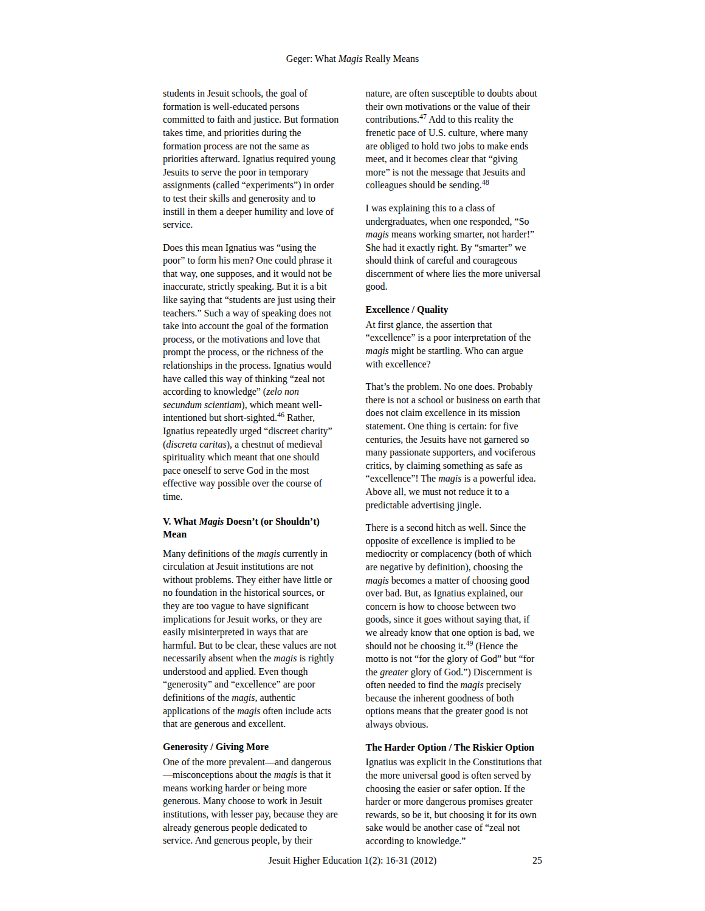Geger: What Magis Really Means
students in Jesuit schools, the goal of formation is well-educated persons committed to faith and justice. But formation takes time, and priorities during the formation process are not the same as priorities afterward. Ignatius required young Jesuits to serve the poor in temporary assignments (called “experiments”) in order to test their skills and generosity and to instill in them a deeper humility and love of service.
Does this mean Ignatius was “using the poor” to form his men? One could phrase it that way, one supposes, and it would not be inaccurate, strictly speaking. But it is a bit like saying that “students are just using their teachers.” Such a way of speaking does not take into account the goal of the formation process, or the motivations and love that prompt the process, or the richness of the relationships in the process. Ignatius would have called this way of thinking “zeal not according to knowledge” (zelo non secundum scientiam), which meant well-intentioned but short-sighted.46 Rather, Ignatius repeatedly urged “discreet charity” (discreta caritas), a chestnut of medieval spirituality which meant that one should pace oneself to serve God in the most effective way possible over the course of time.
V. What Magis Doesn’t (or Shouldn’t) Mean
Many definitions of the magis currently in circulation at Jesuit institutions are not without problems. They either have little or no foundation in the historical sources, or they are too vague to have significant implications for Jesuit works, or they are easily misinterpreted in ways that are harmful. But to be clear, these values are not necessarily absent when the magis is rightly understood and applied. Even though “generosity” and “excellence” are poor definitions of the magis, authentic applications of the magis often include acts that are generous and excellent.
Generosity / Giving More
One of the more prevalent—and dangerous—misconceptions about the magis is that it means working harder or being more generous. Many choose to work in Jesuit institutions, with lesser pay, because they are already generous people dedicated to service. And generous people, by their nature, are often susceptible to doubts about their own motivations or the value of their contributions.47 Add to this reality the frenetic pace of U.S. culture, where many are obliged to hold two jobs to make ends meet, and it becomes clear that “giving more” is not the message that Jesuits and colleagues should be sending.48
I was explaining this to a class of undergraduates, when one responded, “So magis means working smarter, not harder!” She had it exactly right. By “smarter” we should think of careful and courageous discernment of where lies the more universal good.
Excellence / Quality
At first glance, the assertion that “excellence” is a poor interpretation of the magis might be startling. Who can argue with excellence?
That’s the problem. No one does. Probably there is not a school or business on earth that does not claim excellence in its mission statement. One thing is certain: for five centuries, the Jesuits have not garnered so many passionate supporters, and vociferous critics, by claiming something as safe as “excellence”! The magis is a powerful idea. Above all, we must not reduce it to a predictable advertising jingle.
There is a second hitch as well. Since the opposite of excellence is implied to be mediocrity or complacency (both of which are negative by definition), choosing the magis becomes a matter of choosing good over bad. But, as Ignatius explained, our concern is how to choose between two goods, since it goes without saying that, if we already know that one option is bad, we should not be choosing it.49 (Hence the motto is not “for the glory of God” but “for the greater glory of God.”) Discernment is often needed to find the magis precisely because the inherent goodness of both options means that the greater good is not always obvious.
The Harder Option / The Riskier Option
Ignatius was explicit in the Constitutions that the more universal good is often served by choosing the easier or safer option. If the harder or more dangerous promises greater rewards, so be it, but choosing it for its own sake would be another case of “zeal not according to knowledge.”
Jesuit Higher Education 1(2): 16-31 (2012)
25